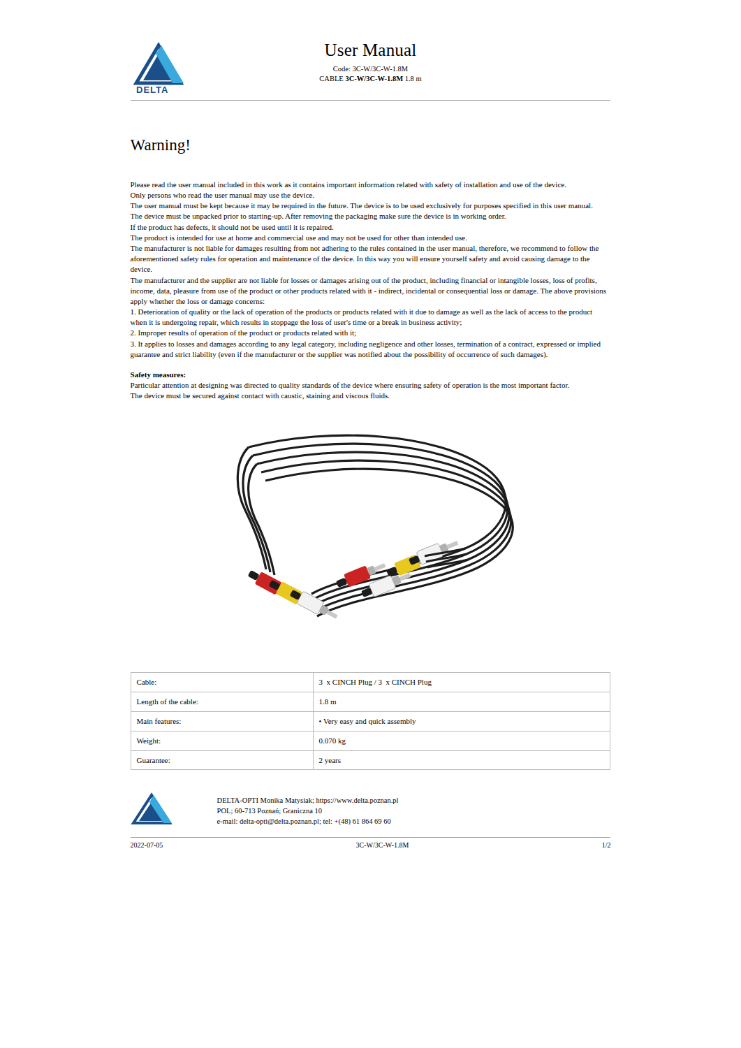DELTA
User Manual
Code: 3C-W/3C-W-1.8M
CABLE 3C-W/3C-W-1.8M 1.8 m
Warning!
Please read the user manual included in this work as it contains important information related with safety of installation and use of the device.
Only persons who read the user manual may use the device.
The user manual must be kept because it may be required in the future. The device is to be used exclusively for purposes specified in this user manual.
The device must be unpacked prior to starting-up. After removing the packaging make sure the device is in working order.
If the product has defects, it should not be used until it is repaired.
The product is intended for use at home and commercial use and may not be used for other than intended use.
The manufacturer is not liable for damages resulting from not adhering to the rules contained in the user manual, therefore, we recommend to follow the aforementioned safety rules for operation and maintenance of the device. In this way you will ensure yourself safety and avoid causing damage to the device.
The manufacturer and the supplier are not liable for losses or damages arising out of the product, including financial or intangible losses, loss of profits, income, data, pleasure from use of the product or other products related with it - indirect, incidental or consequential loss or damage. The above provisions apply whether the loss or damage concerns:
1. Deterioration of quality or the lack of operation of the products or products related with it due to damage as well as the lack of access to the product when it is undergoing repair, which results in stoppage the loss of user's time or a break in business activity;
2. Improper results of operation of the product or products related with it;
3. It applies to losses and damages according to any legal category, including negligence and other losses, termination of a contract, expressed or implied guarantee and strict liability (even if the manufacturer or the supplier was notified about the possibility of occurrence of such damages).
Safety measures:
Particular attention at designing was directed to quality standards of the device where ensuring safety of operation is the most important factor.
The device must be secured against contact with caustic, staining and viscous fluids.
| Cable: | 3 x CINCH Plug / 3 x CINCH Plug |
| Length of the cable: | 1.8 m |
| Main features: | • Very easy and quick assembly |
| Weight: | 0.070 kg |
| Guarantee: | 2 years |
DELTA-OPTI Monika Matysiak; https://www.delta.poznan.pl
POL; 60-713 Poznań; Graniczna 10
e-mail: delta-opti@delta.poznan.pl; tel: +(48) 61 864 69 60
2022-07-05
3C-W/3C-W-1.8M
1/2